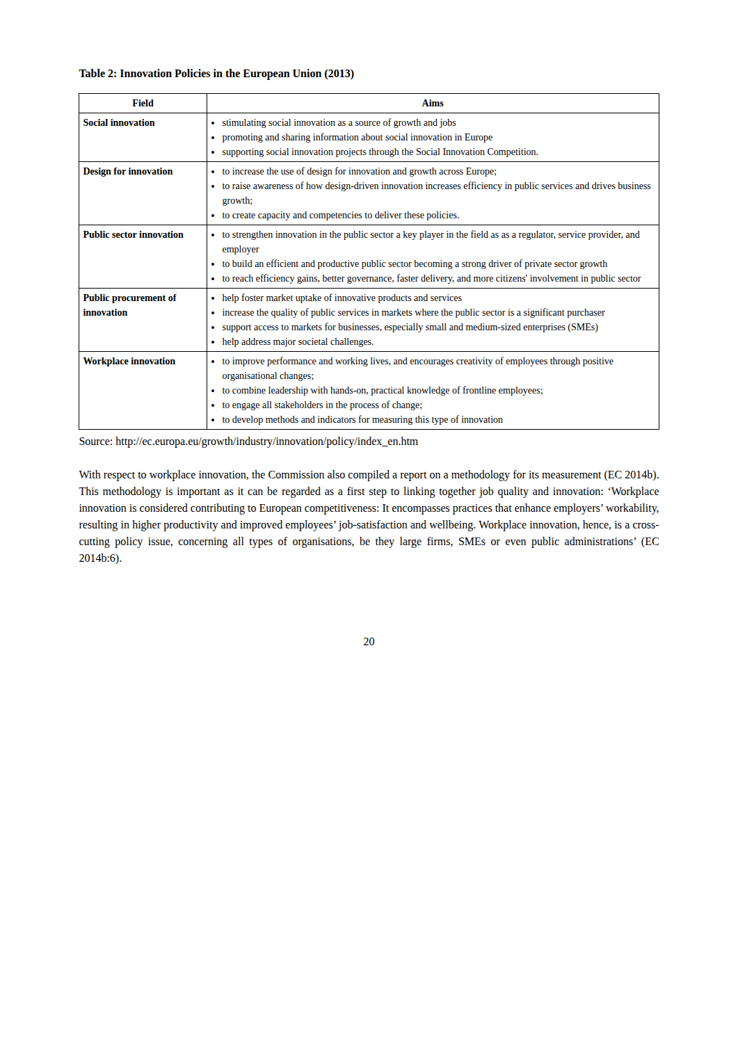Table 2: Innovation Policies in the European Union (2013)
| Field | Aims |
| --- | --- |
| Social innovation | stimulating social innovation as a source of growth and jobs promoting and sharing information about social innovation in Europe supporting social innovation projects through the Social Innovation Competition. |
| Design for innovation | to increase the use of design for innovation and growth across Europe; to raise awareness of how design-driven innovation increases efficiency in public services and drives business growth; to create capacity and competencies to deliver these policies. |
| Public sector innovation | to strengthen innovation in the public sector a key player in the field as as a regulator, service provider, and employer to build an efficient and productive public sector becoming a strong driver of private sector growth to reach efficiency gains, better governance, faster delivery, and more citizens' involvement in public sector |
| Public procurement of innovation | help foster market uptake of innovative products and services increase the quality of public services in markets where the public sector is a significant purchaser support access to markets for businesses, especially small and medium-sized enterprises (SMEs) help address major societal challenges. |
| Workplace innovation | to improve performance and working lives, and encourages creativity of employees through positive organisational changes; to combine leadership with hands-on, practical knowledge of frontline employees; to engage all stakeholders in the process of change; to develop methods and indicators for measuring this type of innovation |
Source: http://ec.europa.eu/growth/industry/innovation/policy/index_en.htm
With respect to workplace innovation, the Commission also compiled a report on a methodology for its measurement (EC 2014b). This methodology is important as it can be regarded as a first step to linking together job quality and innovation: ‘Workplace innovation is considered contributing to European competitiveness: It encompasses practices that enhance employers’ workability, resulting in higher productivity and improved employees’ job-satisfaction and wellbeing. Workplace innovation, hence, is a cross-cutting policy issue, concerning all types of organisations, be they large firms, SMEs or even public administrations’ (EC 2014b:6).
20